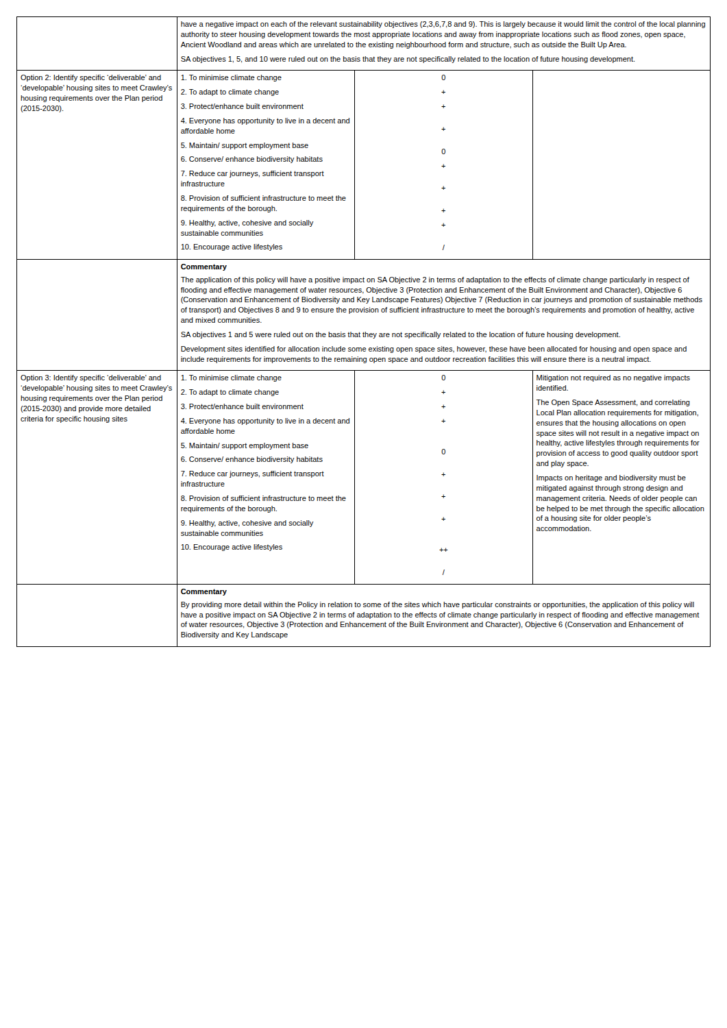| | have a negative impact on each of the relevant sustainability objectives (2,3,6,7,8 and 9). This is largely because it would limit the control of the local planning authority to steer housing development towards the most appropriate locations and away from inappropriate locations such as flood zones, open space, Ancient Woodland and areas which are unrelated to the existing neighbourhood form and structure, such as outside the Built Up Area. SA objectives 1, 5, and 10 were ruled out on the basis that they are not specifically related to the location of future housing development. |
| Option 2: Identify specific ‘deliverable’ and ‘developable’ housing sites to meet Crawley’s housing requirements over the Plan period (2015-2030). | 1. To minimise climate change 2. To adapt to climate change 3. Protect/enhance built environment 4. Everyone has opportunity to live in a decent and affordable home 5. Maintain/ support employment base 6. Conserve/ enhance biodiversity habitats 7. Reduce car journeys, sufficient transport infrastructure 8. Provision of sufficient infrastructure to meet the requirements of the borough. 9. Healthy, active, cohesive and socially sustainable communities 10. Encourage active lifestyles | 0 + + + 0 + + + + / | |
| | Commentary The application of this policy will have a positive impact on SA Objective 2 in terms of adaptation to the effects of climate change particularly in respect of flooding and effective management of water resources, Objective 3 (Protection and Enhancement of the Built Environment and Character), Objective 6 (Conservation and Enhancement of Biodiversity and Key Landscape Features) Objective 7 (Reduction in car journeys and promotion of sustainable methods of transport) and Objectives 8 and 9 to ensure the provision of sufficient infrastructure to meet the borough’s requirements and promotion of healthy, active and mixed communities. SA objectives 1 and 5 were ruled out on the basis that they are not specifically related to the location of future housing development. Development sites identified for allocation include some existing open space sites, however, these have been allocated for housing and open space and include requirements for improvements to the remaining open space and outdoor recreation facilities this will ensure there is a neutral impact. |
| Option 3: Identify specific ‘deliverable’ and ‘developable’ housing sites to meet Crawley’s housing requirements over the Plan period (2015-2030) and provide more detailed criteria for specific housing sites | 1. To minimise climate change 2. To adapt to climate change 3. Protect/enhance built environment 4. Everyone has opportunity to live in a decent and affordable home 5. Maintain/ support employment base 6. Conserve/ enhance biodiversity habitats 7. Reduce car journeys, sufficient transport infrastructure 8. Provision of sufficient infrastructure to meet the requirements of the borough. 9. Healthy, active, cohesive and socially sustainable communities 10. Encourage active lifestyles | 0 + + + 0 + + + ++ / | Mitigation not required as no negative impacts identified. The Open Space Assessment, and correlating Local Plan allocation requirements for mitigation, ensures that the housing allocations on open space sites will not result in a negative impact on healthy, active lifestyles through requirements for provision of access to good quality outdoor sport and play space. Impacts on heritage and biodiversity must be mitigated against through strong design and management criteria. Needs of older people can be helped to be met through the specific allocation of a housing site for older people’s accommodation. |
| | Commentary By providing more detail within the Policy in relation to some of the sites which have particular constraints or opportunities, the application of this policy will have a positive impact on SA Objective 2 in terms of adaptation to the effects of climate change particularly in respect of flooding and effective management of water resources, Objective 3 (Protection and Enhancement of the Built Environment and Character), Objective 6 (Conservation and Enhancement of Biodiversity and Key Landscape |